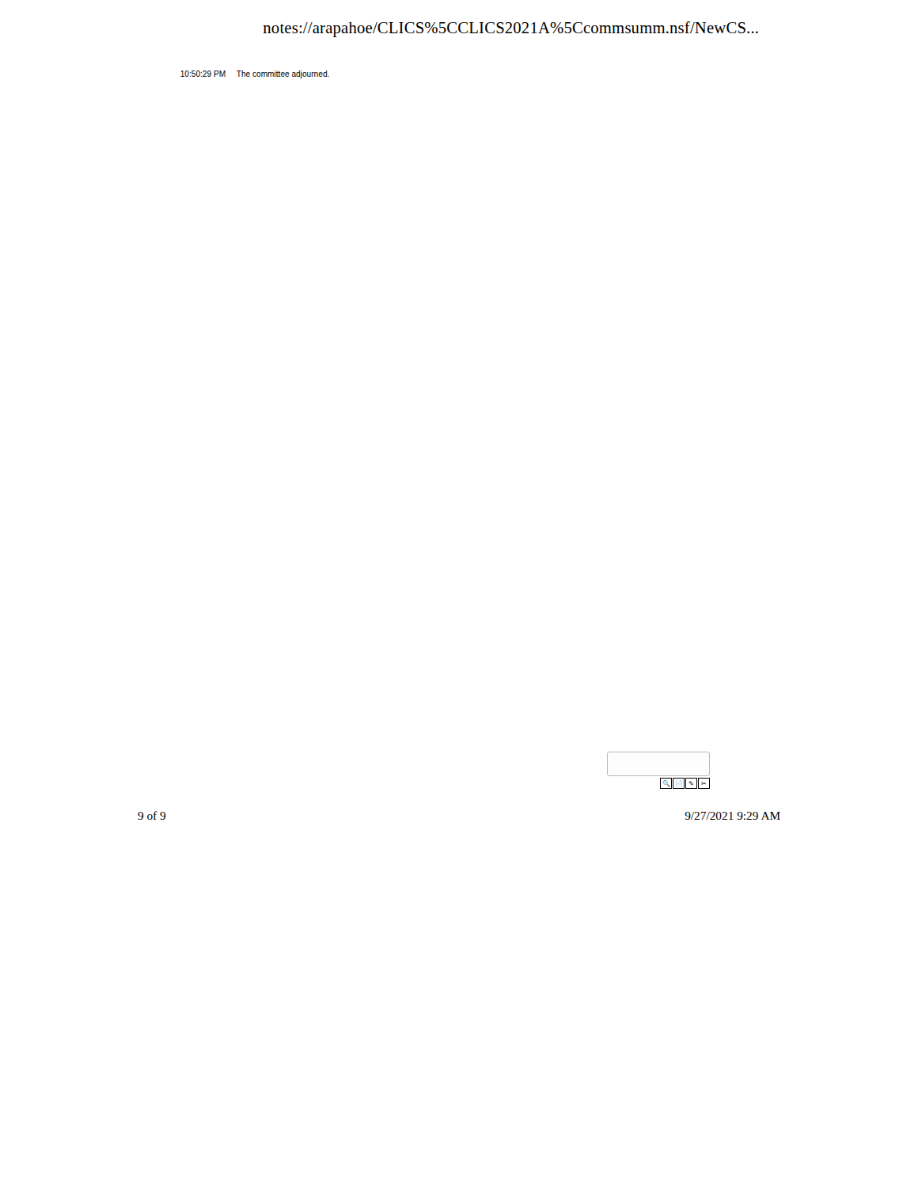notes://arapahoe/CLICS%5CCLICS2021A%5Ccommsumm.nsf/NewCS...
10:50:29 PM
The committee adjourned.
🔍📄✎✂
9 of 9
9/27/2021 9:29 AM